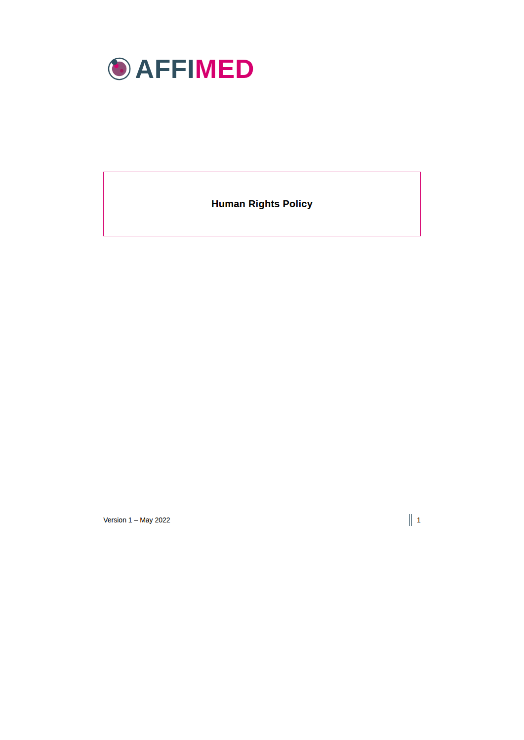AFFI MED
Human Rights Policy
Version 1 – May 2022
1